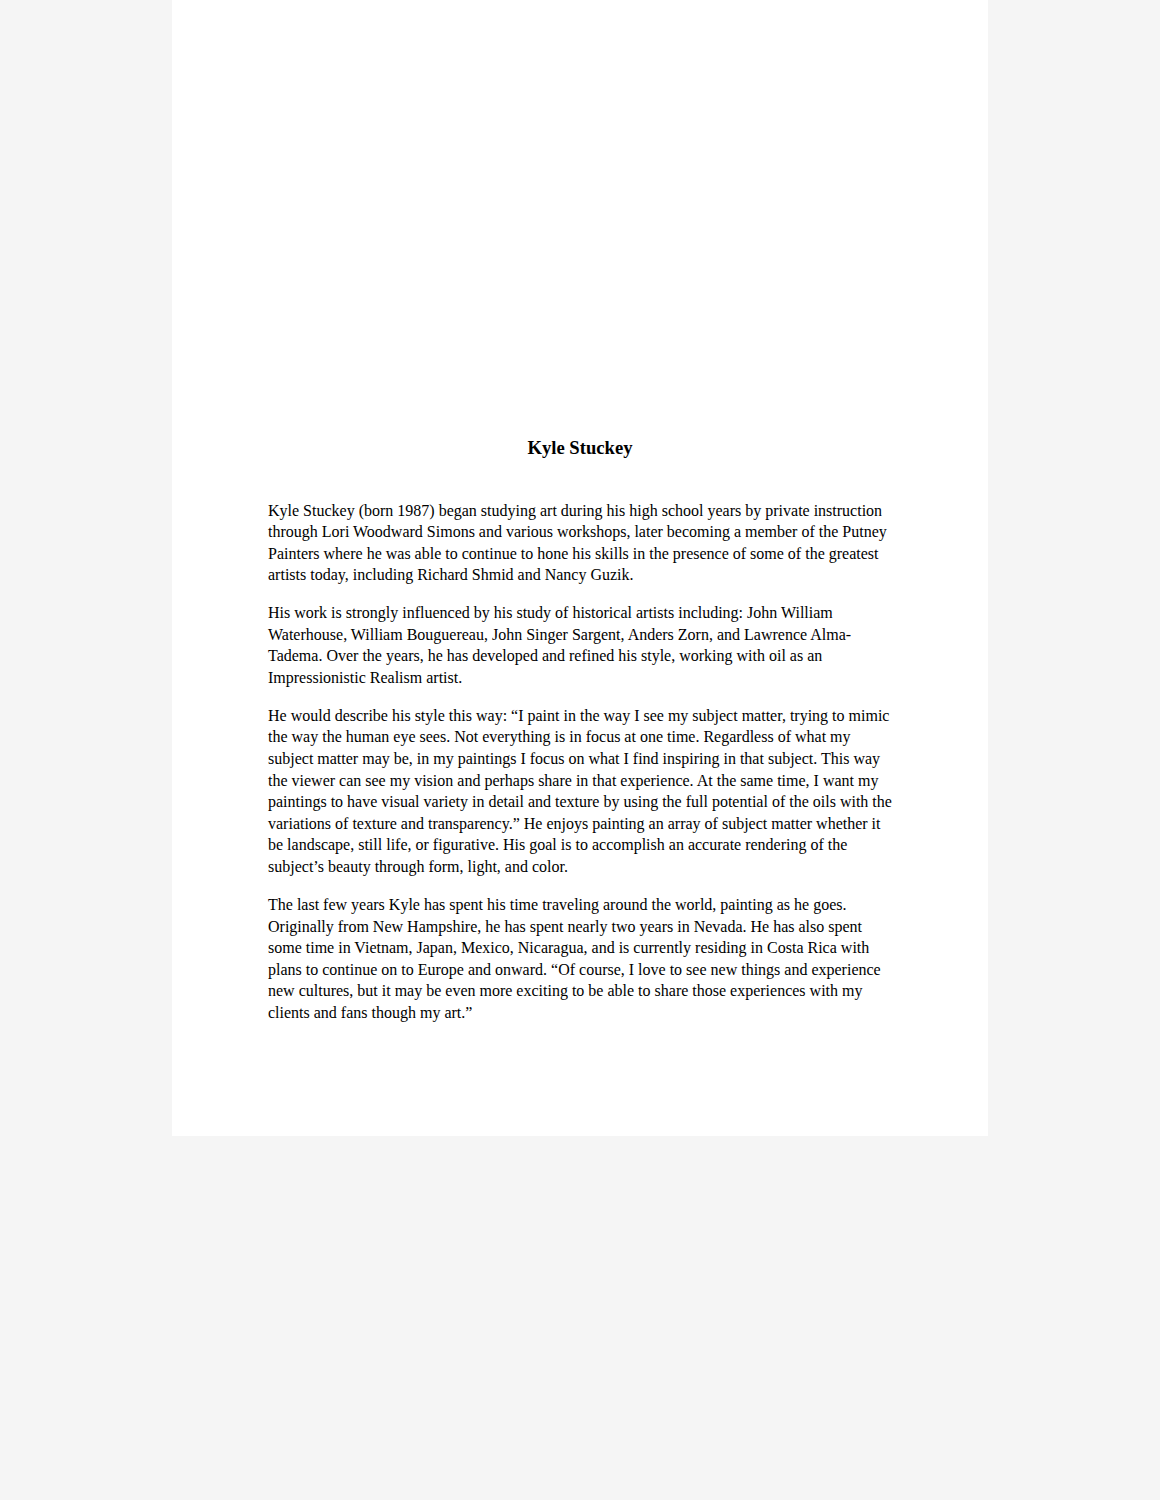Kyle Stuckey
Kyle Stuckey (born 1987) began studying art during his high school years by private instruction through Lori Woodward Simons and various workshops, later becoming a member of the Putney Painters where he was able to continue to hone his skills in the presence of some of the greatest artists today, including Richard Shmid and Nancy Guzik.
His work is strongly influenced by his study of historical artists including: John William Waterhouse, William Bouguereau, John Singer Sargent, Anders Zorn, and Lawrence Alma-Tadema. Over the years, he has developed and refined his style, working with oil as an Impressionistic Realism artist.
He would describe his style this way: “I paint in the way I see my subject matter, trying to mimic the way the human eye sees. Not everything is in focus at one time. Regardless of what my subject matter may be, in my paintings I focus on what I find inspiring in that subject. This way the viewer can see my vision and perhaps share in that experience. At the same time, I want my paintings to have visual variety in detail and texture by using the full potential of the oils with the variations of texture and transparency.” He enjoys painting an array of subject matter whether it be landscape, still life, or figurative. His goal is to accomplish an accurate rendering of the subject’s beauty through form, light, and color.
The last few years Kyle has spent his time traveling around the world, painting as he goes. Originally from New Hampshire, he has spent nearly two years in Nevada. He has also spent some time in Vietnam, Japan, Mexico, Nicaragua, and is currently residing in Costa Rica with plans to continue on to Europe and onward. “Of course, I love to see new things and experience new cultures, but it may be even more exciting to be able to share those experiences with my clients and fans though my art.”